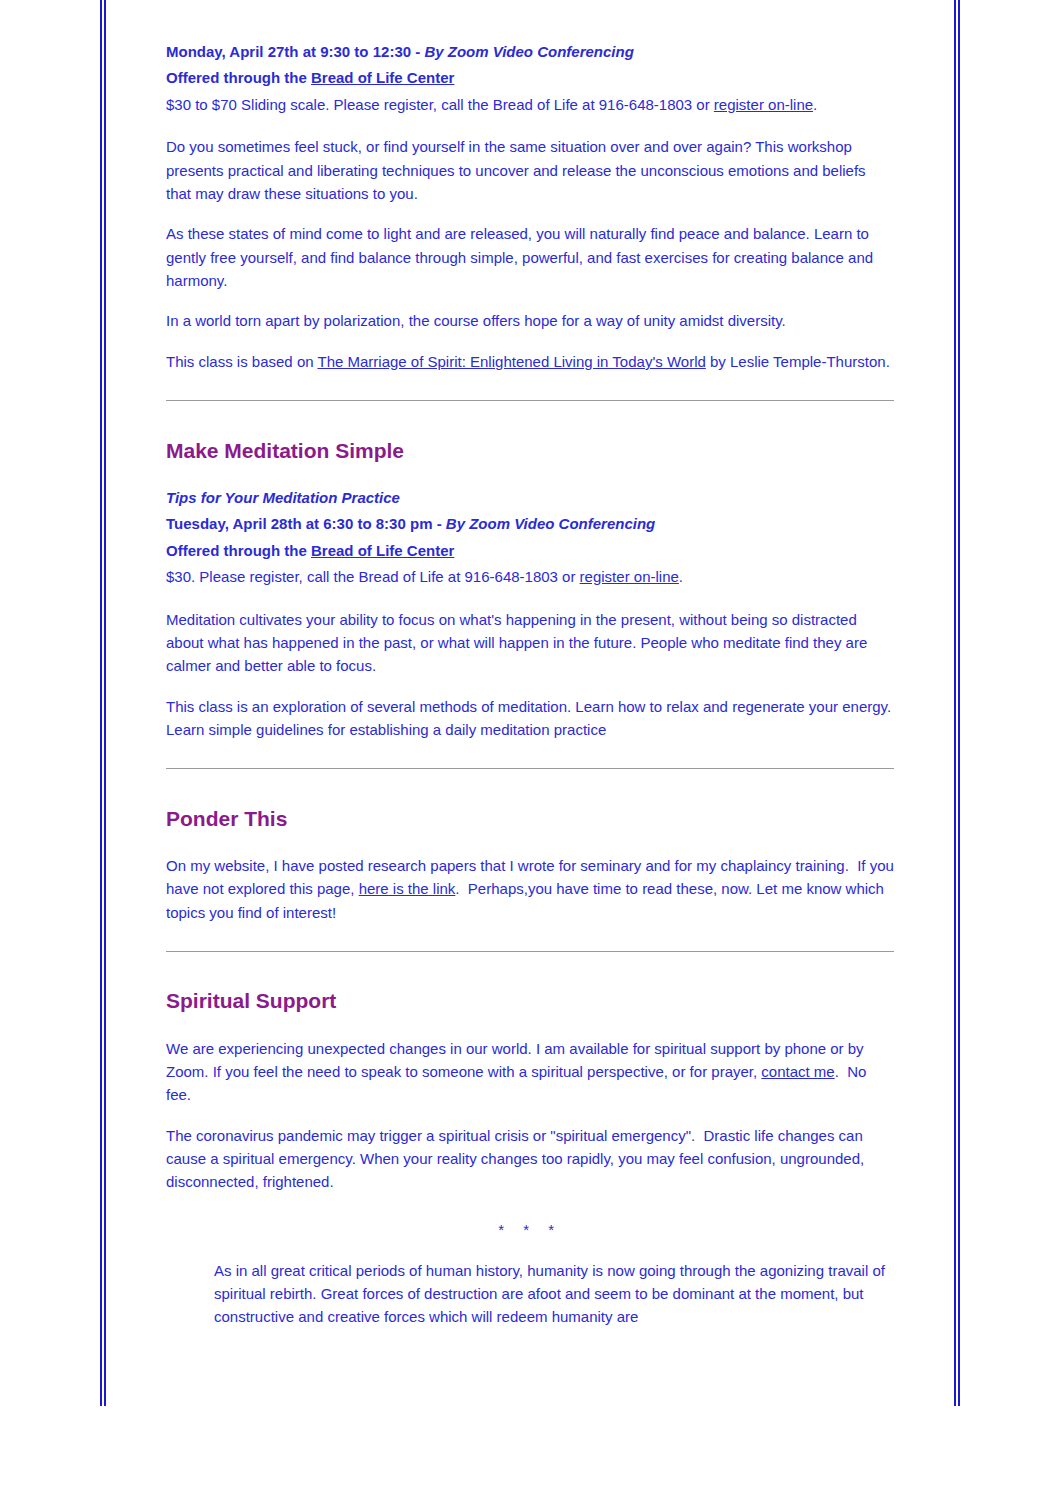Monday, April 27th at 9:30 to 12:30 - By Zoom Video Conferencing
Offered through the Bread of Life Center
$30 to $70 Sliding scale. Please register, call the Bread of Life at 916-648-1803 or register on-line.
Do you sometimes feel stuck, or find yourself in the same situation over and over again? This workshop presents practical and liberating techniques to uncover and release the unconscious emotions and beliefs that may draw these situations to you.
As these states of mind come to light and are released, you will naturally find peace and balance. Learn to gently free yourself, and find balance through simple, powerful, and fast exercises for creating balance and harmony.
In a world torn apart by polarization, the course offers hope for a way of unity amidst diversity.
This class is based on The Marriage of Spirit: Enlightened Living in Today's World by Leslie Temple-Thurston.
Make Meditation Simple
Tips for Your Meditation Practice
Tuesday, April 28th at 6:30 to 8:30 pm - By Zoom Video Conferencing
Offered through the Bread of Life Center
$30. Please register, call the Bread of Life at 916-648-1803 or register on-line.
Meditation cultivates your ability to focus on what's happening in the present, without being so distracted about what has happened in the past, or what will happen in the future. People who meditate find they are calmer and better able to focus.
This class is an exploration of several methods of meditation. Learn how to relax and regenerate your energy. Learn simple guidelines for establishing a daily meditation practice
Ponder This
On my website, I have posted research papers that I wrote for seminary and for my chaplaincy training. If you have not explored this page, here is the link. Perhaps,you have time to read these, now. Let me know which topics you find of interest!
Spiritual Support
We are experiencing unexpected changes in our world. I am available for spiritual support by phone or by Zoom. If you feel the need to speak to someone with a spiritual perspective, or for prayer, contact me. No fee.
The coronavirus pandemic may trigger a spiritual crisis or "spiritual emergency". Drastic life changes can cause a spiritual emergency. When your reality changes too rapidly, you may feel confusion, ungrounded, disconnected, frightened.
* * *
As in all great critical periods of human history, humanity is now going through the agonizing travail of spiritual rebirth. Great forces of destruction are afoot and seem to be dominant at the moment, but constructive and creative forces which will redeem humanity are